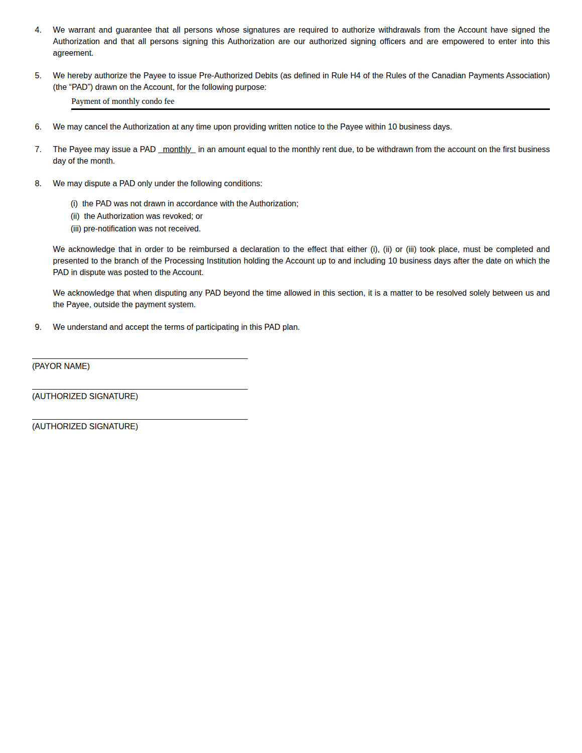We warrant and guarantee that all persons whose signatures are required to authorize withdrawals from the Account have signed the Authorization and that all persons signing this Authorization are our authorized signing officers and are empowered to enter into this agreement.
We hereby authorize the Payee to issue Pre-Authorized Debits (as defined in Rule H4 of the Rules of the Canadian Payments Association) (the “PAD”) drawn on the Account, for the following purpose: Payment of monthly condo fee
We may cancel the Authorization at any time upon providing written notice to the Payee within 10 business days.
The Payee may issue a PAD monthly in an amount equal to the monthly rent due, to be withdrawn from the account on the first business day of the month.
We may dispute a PAD only under the following conditions:
(i) the PAD was not drawn in accordance with the Authorization;
(ii) the Authorization was revoked; or
(iii) pre-notification was not received.
We acknowledge that in order to be reimbursed a declaration to the effect that either (i), (ii) or (iii) took place, must be completed and presented to the branch of the Processing Institution holding the Account up to and including 10 business days after the date on which the PAD in dispute was posted to the Account.
We acknowledge that when disputing any PAD beyond the time allowed in this section, it is a matter to be resolved solely between us and the Payee, outside the payment system.
We understand and accept the terms of participating in this PAD plan.
(PAYOR NAME)
(AUTHORIZED SIGNATURE)
(AUTHORIZED SIGNATURE)